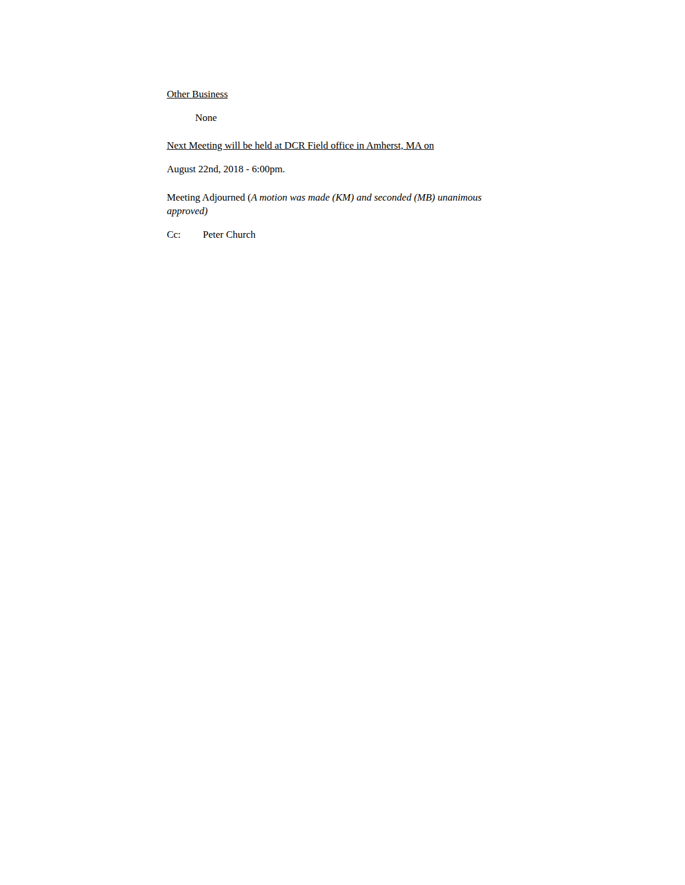Other Business
None
Next Meeting will be held at DCR Field office in Amherst, MA on
August 22nd, 2018 - 6:00pm.
Meeting Adjourned (A motion was made (KM) and seconded (MB) unanimous approved)
Cc: Peter Church